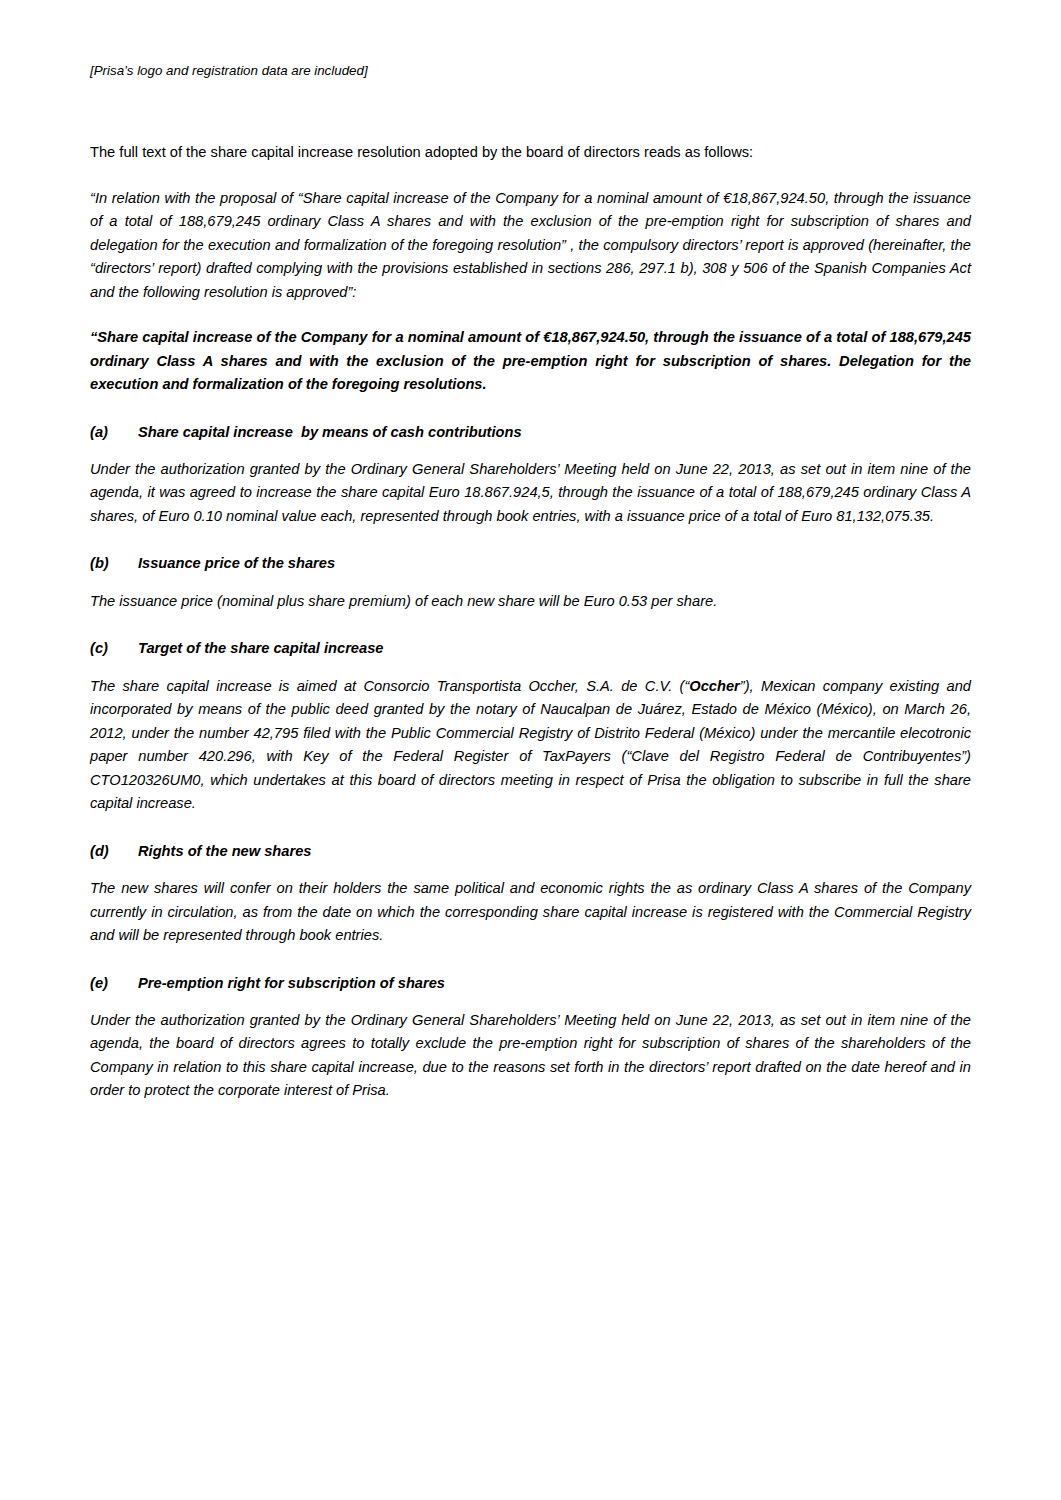[Prisa’s logo and registration data are included]
The full text of the share capital increase resolution adopted by the board of directors reads as follows:
“In relation with the proposal of “Share capital increase of the Company for a nominal amount of €18,867,924.50, through the issuance of a total of 188,679,245 ordinary Class A shares and with the exclusion of the pre-emption right for subscription of shares and delegation for the execution and formalization of the foregoing resolution” , the compulsory directors’ report is approved (hereinafter, the “directors’ report) drafted complying with the provisions established in sections 286, 297.1 b), 308 y 506 of the Spanish Companies Act and the following resolution is approved”:
“Share capital increase of the Company for a nominal amount of €18,867,924.50, through the issuance of a total of 188,679,245 ordinary Class A shares and with the exclusion of the pre-emption right for subscription of shares. Delegation for the execution and formalization of the foregoing resolutions.
(a) Share capital increase by means of cash contributions
Under the authorization granted by the Ordinary General Shareholders’ Meeting held on June 22, 2013, as set out in item nine of the agenda, it was agreed to increase the share capital Euro 18.867.924,5, through the issuance of a total of 188,679,245 ordinary Class A shares, of Euro 0.10 nominal value each, represented through book entries, with a issuance price of a total of Euro 81,132,075.35.
(b) Issuance price of the shares
The issuance price (nominal plus share premium) of each new share will be Euro 0.53 per share.
(c) Target of the share capital increase
The share capital increase is aimed at Consorcio Transportista Occher, S.A. de C.V. (“Occher”), Mexican company existing and incorporated by means of the public deed granted by the notary of Naucalpan de Juárez, Estado de México (México), on March 26, 2012, under the number 42,795 filed with the Public Commercial Registry of Distrito Federal (México) under the mercantile elecotronic paper number 420.296, with Key of the Federal Register of TaxPayers (“Clave del Registro Federal de Contribuyentes”) CTO120326UM0, which undertakes at this board of directors meeting in respect of Prisa the obligation to subscribe in full the share capital increase.
(d) Rights of the new shares
The new shares will confer on their holders the same political and economic rights the as ordinary Class A shares of the Company currently in circulation, as from the date on which the corresponding share capital increase is registered with the Commercial Registry and will be represented through book entries.
(e) Pre-emption right for subscription of shares
Under the authorization granted by the Ordinary General Shareholders’ Meeting held on June 22, 2013, as set out in item nine of the agenda, the board of directors agrees to totally exclude the pre-emption right for subscription of shares of the shareholders of the Company in relation to this share capital increase, due to the reasons set forth in the directors’ report drafted on the date hereof and in order to protect the corporate interest of Prisa.